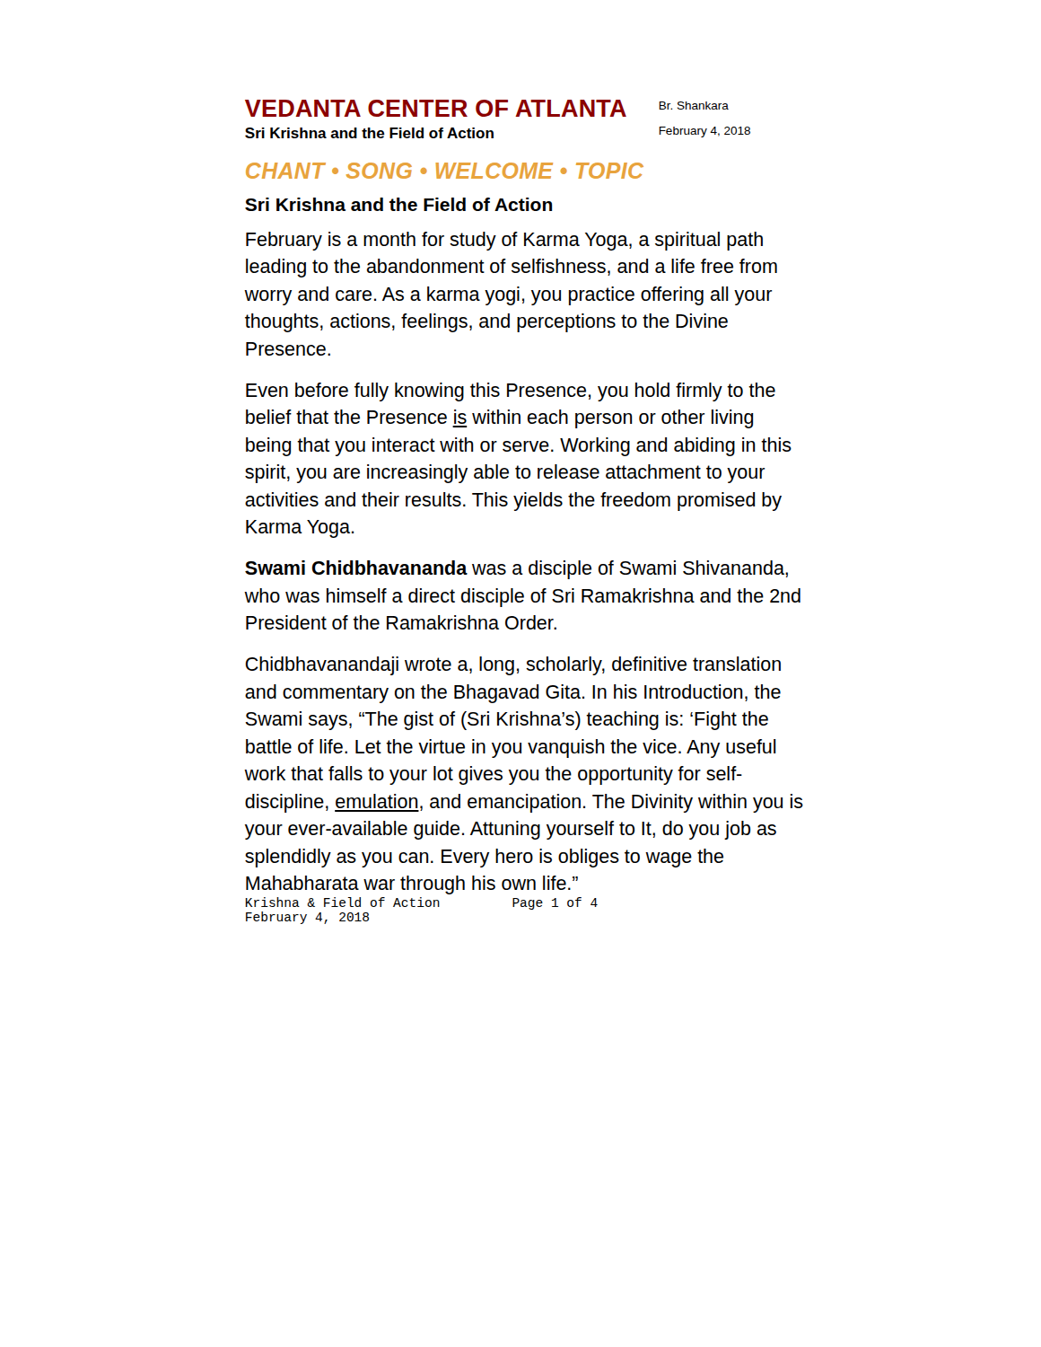VEDANTA CENTER OF ATLANTA
Br. Shankara
Sri Krishna and the Field of Action
February 4, 2018
CHANT • SONG • WELCOME • TOPIC
Sri Krishna and the Field of Action
February is a month for study of Karma Yoga, a spiritual path leading to the abandonment of selfishness, and a life free from worry and care. As a karma yogi, you practice offering all your thoughts, actions, feelings, and perceptions to the Divine Presence.
Even before fully knowing this Presence, you hold firmly to the belief that the Presence is within each person or other living being that you interact with or serve. Working and abiding in this spirit, you are increasingly able to release attachment to your activities and their results. This yields the freedom promised by Karma Yoga.
Swami Chidbhavananda was a disciple of Swami Shivananda, who was himself a direct disciple of Sri Ramakrishna and the 2nd President of the Ramakrishna Order.
Chidbhavanandaji wrote a, long, scholarly, definitive translation and commentary on the Bhagavad Gita. In his Introduction, the Swami says, “The gist of (Sri Krishna’s) teaching is: ‘Fight the battle of life. Let the virtue in you vanquish the vice. Any useful work that falls to your lot gives you the opportunity for self-discipline, emulation, and emancipation. The Divinity within you is your ever-available guide. Attuning yourself to It, do you job as splendidly as you can. Every hero is obliges to wage the Mahabharata war through his own life.”
Krishna & Field of Action Page 1 of 4 February 4, 2018